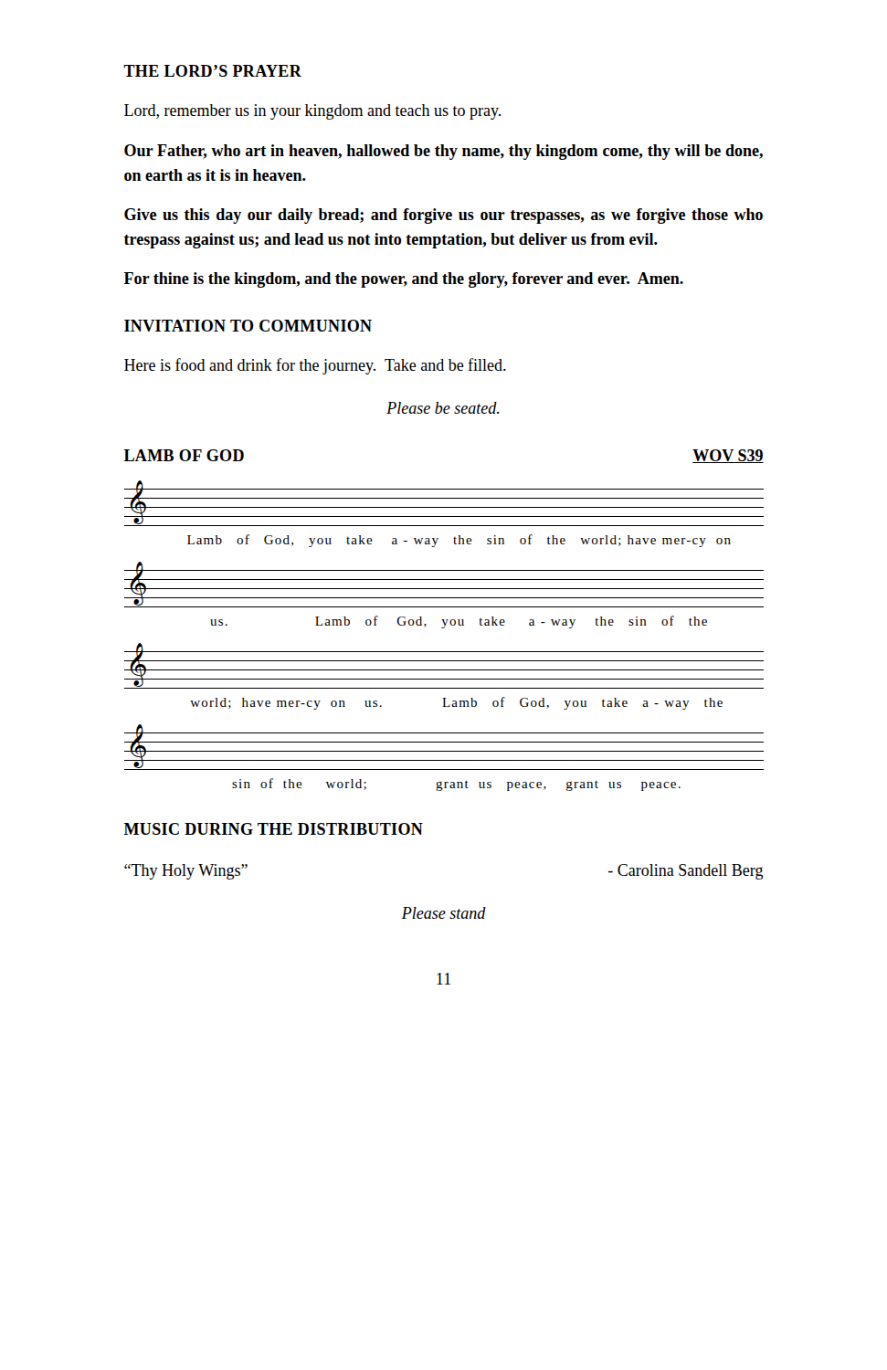THE LORD’S PRAYER
Lord, remember us in your kingdom and teach us to pray.
Our Father, who art in heaven, hallowed be thy name, thy kingdom come, thy will be done, on earth as it is in heaven.
Give us this day our daily bread; and forgive us our trespasses, as we forgive those who trespass against us; and lead us not into temptation, but deliver us from evil.
For thine is the kingdom, and the power, and the glory, forever and ever. Amen.
INVITATION TO COMMUNION
Here is food and drink for the journey. Take and be filled.
Please be seated.
LAMB OF GOD
WOV S39
𝄞
Lamb of God, you take a - way the sin of the world; have mer-cy on
𝄞
us. Lamb of God, you take a - way the sin of the
𝄞
world; have mer-cy on us. Lamb of God, you take a - way the
𝄞
sin of the world; grant us peace, grant us peace.
MUSIC DURING THE DISTRIBUTION
“Thy Holy Wings” - Carolina Sandell Berg
Please stand
11